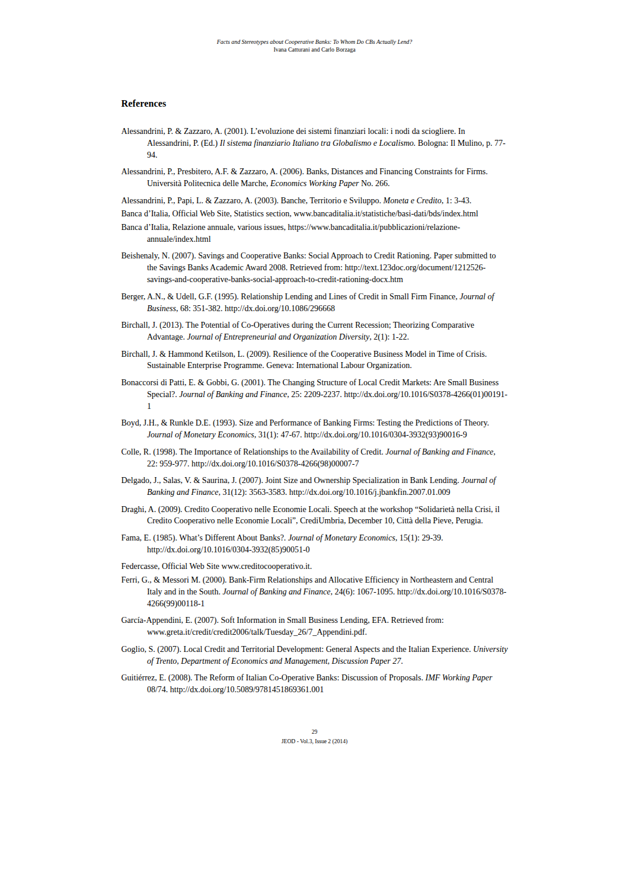Facts and Stereotypes about Cooperative Banks: To Whom Do CBs Actually Lend?
Ivana Catturani and Carlo Borzaga
References
Alessandrini, P. & Zazzaro, A. (2001). L’evoluzione dei sistemi finanziari locali: i nodi da sciogliere. In Alessandrini, P. (Ed.) Il sistema finanziario Italiano tra Globalismo e Localismo. Bologna: Il Mulino, p. 77-94.
Alessandrini, P., Presbitero, A.F. & Zazzaro, A. (2006). Banks, Distances and Financing Constraints for Firms. Università Politecnica delle Marche, Economics Working Paper No. 266.
Alessandrini, P., Papi, L. & Zazzaro, A. (2003). Banche, Territorio e Sviluppo. Moneta e Credito, 1: 3-43.
Banca d’Italia, Official Web Site, Statistics section, www.bancaditalia.it/statistiche/basi-dati/bds/index.html
Banca d’Italia, Relazione annuale, various issues, https://www.bancaditalia.it/pubblicazioni/relazione-annuale/index.html
Beishenaly, N. (2007). Savings and Cooperative Banks: Social Approach to Credit Rationing. Paper submitted to the Savings Banks Academic Award 2008. Retrieved from: http://text.123doc.org/document/1212526-savings-and-cooperative-banks-social-approach-to-credit-rationing-docx.htm
Berger, A.N., & Udell, G.F. (1995). Relationship Lending and Lines of Credit in Small Firm Finance, Journal of Business, 68: 351-382. http://dx.doi.org/10.1086/296668
Birchall, J. (2013). The Potential of Co-Operatives during the Current Recession; Theorizing Comparative Advantage. Journal of Entrepreneurial and Organization Diversity, 2(1): 1-22.
Birchall, J. & Hammond Ketilson, L. (2009). Resilience of the Cooperative Business Model in Time of Crisis. Sustainable Enterprise Programme. Geneva: International Labour Organization.
Bonaccorsi di Patti, E. & Gobbi, G. (2001). The Changing Structure of Local Credit Markets: Are Small Business Special?. Journal of Banking and Finance, 25: 2209-2237. http://dx.doi.org/10.1016/S0378-4266(01)00191-1
Boyd, J.H., & Runkle D.E. (1993). Size and Performance of Banking Firms: Testing the Predictions of Theory. Journal of Monetary Economics, 31(1): 47-67. http://dx.doi.org/10.1016/0304-3932(93)90016-9
Colle, R. (1998). The Importance of Relationships to the Availability of Credit. Journal of Banking and Finance, 22: 959-977. http://dx.doi.org/10.1016/S0378-4266(98)00007-7
Delgado, J., Salas, V. & Saurina, J. (2007). Joint Size and Ownership Specialization in Bank Lending. Journal of Banking and Finance, 31(12): 3563-3583. http://dx.doi.org/10.1016/j.jbankfin.2007.01.009
Draghi, A. (2009). Credito Cooperativo nelle Economie Locali. Speech at the workshop “Solidarietà nella Crisi, il Credito Cooperativo nelle Economie Locali”, CrediUmbria, December 10, Città della Pieve, Perugia.
Fama, E. (1985). What’s Different About Banks?. Journal of Monetary Economics, 15(1): 29-39. http://dx.doi.org/10.1016/0304-3932(85)90051-0
Federcasse, Official Web Site www.creditocooperativo.it.
Ferri, G., & Messori M. (2000). Bank-Firm Relationships and Allocative Efficiency in Northeastern and Central Italy and in the South. Journal of Banking and Finance, 24(6): 1067-1095. http://dx.doi.org/10.1016/S0378-4266(99)00118-1
García-Appendini, E. (2007). Soft Information in Small Business Lending, EFA. Retrieved from: www.greta.it/credit/credit2006/talk/Tuesday_26/7_Appendini.pdf.
Goglio, S. (2007). Local Credit and Territorial Development: General Aspects and the Italian Experience. University of Trento, Department of Economics and Management, Discussion Paper 27.
Guitiérrez, E. (2008). The Reform of Italian Co-Operative Banks: Discussion of Proposals. IMF Working Paper 08/74. http://dx.doi.org/10.5089/9781451869361.001
29 JEOD - Vol.3, Issue 2 (2014)